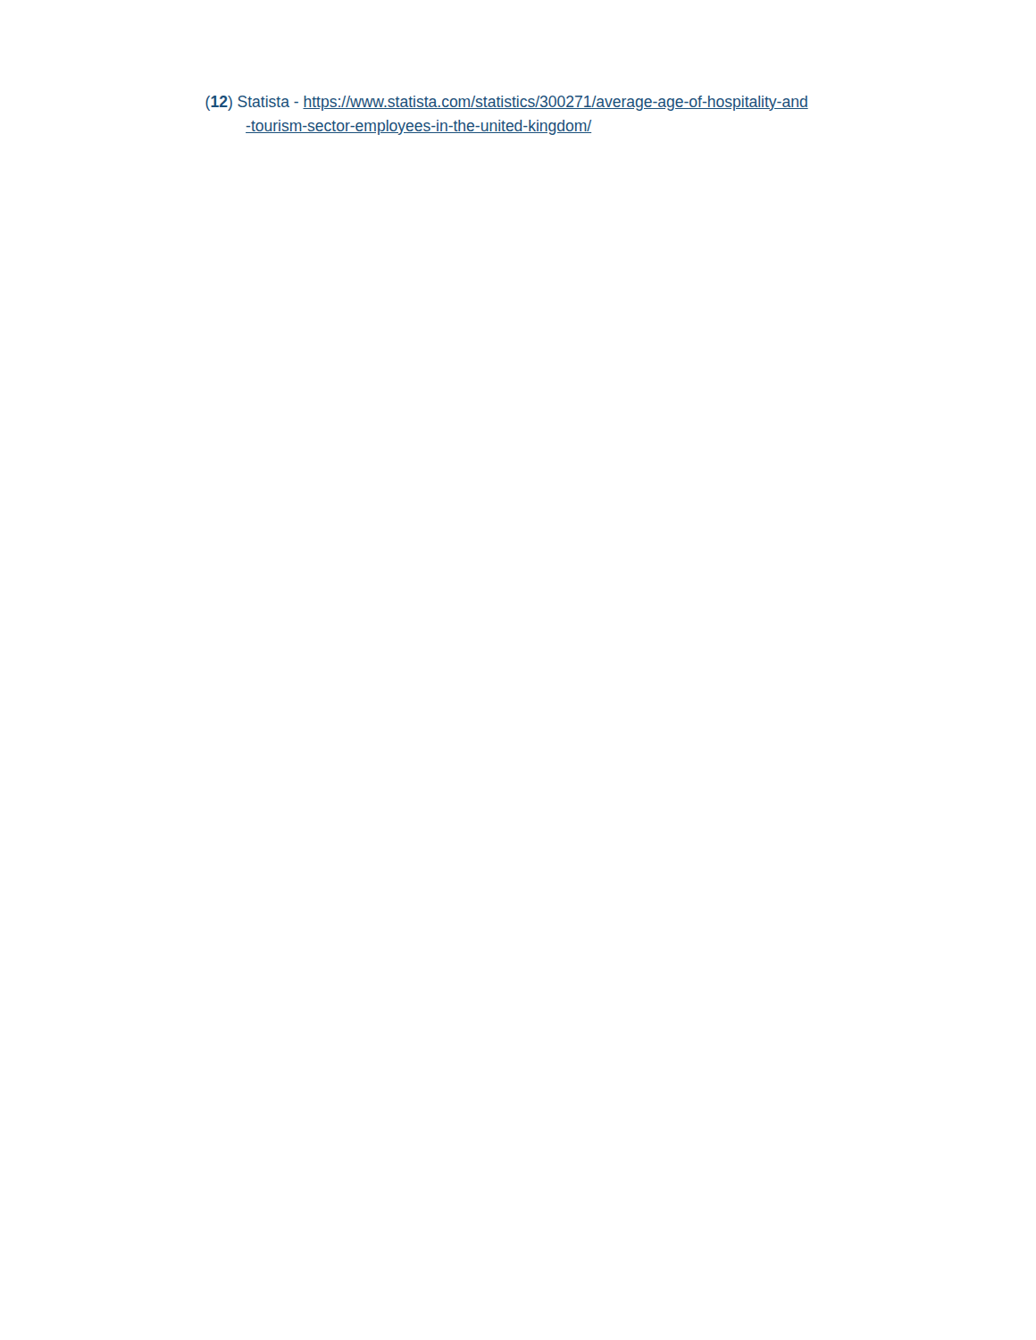(12) Statista - https://www.statista.com/statistics/300271/average-age-of-hospitality-and-tourism-sector-employees-in-the-united-kingdom/